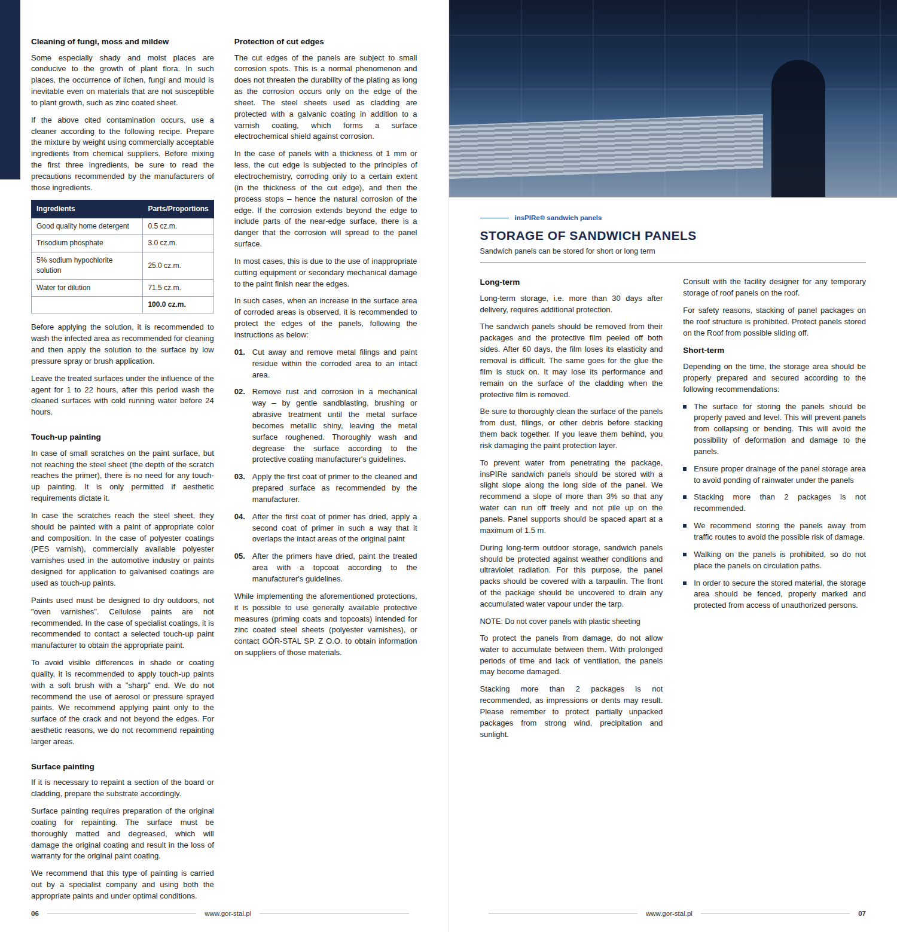Cleaning of fungi, moss and mildew
Some especially shady and moist places are conducive to the growth of plant flora. In such places, the occurrence of lichen, fungi and mould is inevitable even on materials that are not susceptible to plant growth, such as zinc coated sheet.
If the above cited contamination occurs, use a cleaner according to the following recipe. Prepare the mixture by weight using commercially acceptable ingredients from chemical suppliers. Before mixing the first three ingredients, be sure to read the precautions recommended by the manufacturers of those ingredients.
| Ingredients | Parts/Proportions |
| --- | --- |
| Good quality home detergent | 0.5 cz.m. |
| Trisodium phosphate | 3.0 cz.m. |
| 5% sodium hypochlorite solution | 25.0 cz.m. |
| Water for dilution | 71.5 cz.m. |
| | 100.0 cz.m. |
Before applying the solution, it is recommended to wash the infected area as recommended for cleaning and then apply the solution to the surface by low pressure spray or brush application.
Leave the treated surfaces under the influence of the agent for 1 to 22 hours, after this period wash the cleaned surfaces with cold running water before 24 hours.
Touch-up painting
In case of small scratches on the paint surface, but not reaching the steel sheet (the depth of the scratch reaches the primer), there is no need for any touch-up painting. It is only permitted if aesthetic requirements dictate it.
In case the scratches reach the steel sheet, they should be painted with a paint of appropriate color and composition. In the case of polyester coatings (PES varnish), commercially available polyester varnishes used in the automotive industry or paints designed for application to galvanised coatings are used as touch-up paints.
Paints used must be designed to dry outdoors, not "oven varnishes". Cellulose paints are not recommended. In the case of specialist coatings, it is recommended to contact a selected touch-up paint manufacturer to obtain the appropriate paint.
To avoid visible differences in shade or coating quality, it is recommended to apply touch-up paints with a soft brush with a "sharp" end. We do not recommend the use of aerosol or pressure sprayed paints. We recommend applying paint only to the surface of the crack and not beyond the edges. For aesthetic reasons, we do not recommend repainting larger areas.
Surface painting
If it is necessary to repaint a section of the board or cladding, prepare the substrate accordingly.
Surface painting requires preparation of the original coating for repainting. The surface must be thoroughly matted and degreased, which will damage the original coating and result in the loss of warranty for the original paint coating.
We recommend that this type of painting is carried out by a specialist company and using both the appropriate paints and under optimal conditions.
Protection of cut edges
The cut edges of the panels are subject to small corrosion spots. This is a normal phenomenon and does not threaten the durability of the plating as long as the corrosion occurs only on the edge of the sheet. The steel sheets used as cladding are protected with a galvanic coating in addition to a varnish coating, which forms a surface electrochemical shield against corrosion.
In the case of panels with a thickness of 1 mm or less, the cut edge is subjected to the principles of electrochemistry, corroding only to a certain extent (in the thickness of the cut edge), and then the process stops – hence the natural corrosion of the edge. If the corrosion extends beyond the edge to include parts of the near-edge surface, there is a danger that the corrosion will spread to the panel surface.
In most cases, this is due to the use of inappropriate cutting equipment or secondary mechanical damage to the paint finish near the edges.
In such cases, when an increase in the surface area of corroded areas is observed, it is recommended to protect the edges of the panels, following the instructions as below:
Cut away and remove metal filings and paint residue within the corroded area to an intact area.
Remove rust and corrosion in a mechanical way – by gentle sandblasting, brushing or abrasive treatment until the metal surface becomes metallic shiny, leaving the metal surface roughened. Thoroughly wash and degrease the surface according to the protective coating manufacturer's guidelines.
Apply the first coat of primer to the cleaned and prepared surface as recommended by the manufacturer.
After the first coat of primer has dried, apply a second coat of primer in such a way that it overlaps the intact areas of the original paint
After the primers have dried, paint the treated area with a topcoat according to the manufacturer's guidelines.
While implementing the aforementioned protections, it is possible to use generally available protective measures (priming coats and topcoats) intended for zinc coated steel sheets (polyester varnishes), or contact GÓR-STAL SP. Z O.O. to obtain information on suppliers of those materials.
06 www.gor-stal.pl
insPIRe® sandwich panels
Storage of sandwich panels
Sandwich panels can be stored for short or long term
Long-term
Long-term storage, i.e. more than 30 days after delivery, requires additional protection.
The sandwich panels should be removed from their packages and the protective film peeled off both sides. After 60 days, the film loses its elasticity and removal is difficult. The same goes for the glue the film is stuck on. It may lose its performance and remain on the surface of the cladding when the protective film is removed.
Be sure to thoroughly clean the surface of the panels from dust, filings, or other debris before stacking them back together. If you leave them behind, you risk damaging the paint protection layer.
To prevent water from penetrating the package, insPIRe sandwich panels should be stored with a slight slope along the long side of the panel. We recommend a slope of more than 3% so that any water can run off freely and not pile up on the panels. Panel supports should be spaced apart at a maximum of 1.5 m.
During long-term outdoor storage, sandwich panels should be protected against weather conditions and ultraviolet radiation. For this purpose, the panel packs should be covered with a tarpaulin. The front of the package should be uncovered to drain any accumulated water vapour under the tarp.
NOTE: Do not cover panels with plastic sheeting
To protect the panels from damage, do not allow water to accumulate between them. With prolonged periods of time and lack of ventilation, the panels may become damaged.
Stacking more than 2 packages is not recommended, as impressions or dents may result. Please remember to protect partially unpacked packages from strong wind, precipitation and sunlight.
Consult with the facility designer for any temporary storage of roof panels on the roof.
For safety reasons, stacking of panel packages on the roof structure is prohibited. Protect panels stored on the Roof from possible sliding off.
Short-term
Depending on the time, the storage area should be properly prepared and secured according to the following recommendations:
The surface for storing the panels should be properly paved and level. This will prevent panels from collapsing or bending. This will avoid the possibility of deformation and damage to the panels.
Ensure proper drainage of the panel storage area to avoid ponding of rainwater under the panels
Stacking more than 2 packages is not recommended.
We recommend storing the panels away from traffic routes to avoid the possible risk of damage.
Walking on the panels is prohibited, so do not place the panels on circulation paths.
In order to secure the stored material, the storage area should be fenced, properly marked and protected from access of unauthorized persons.
www.gor-stal.pl 07